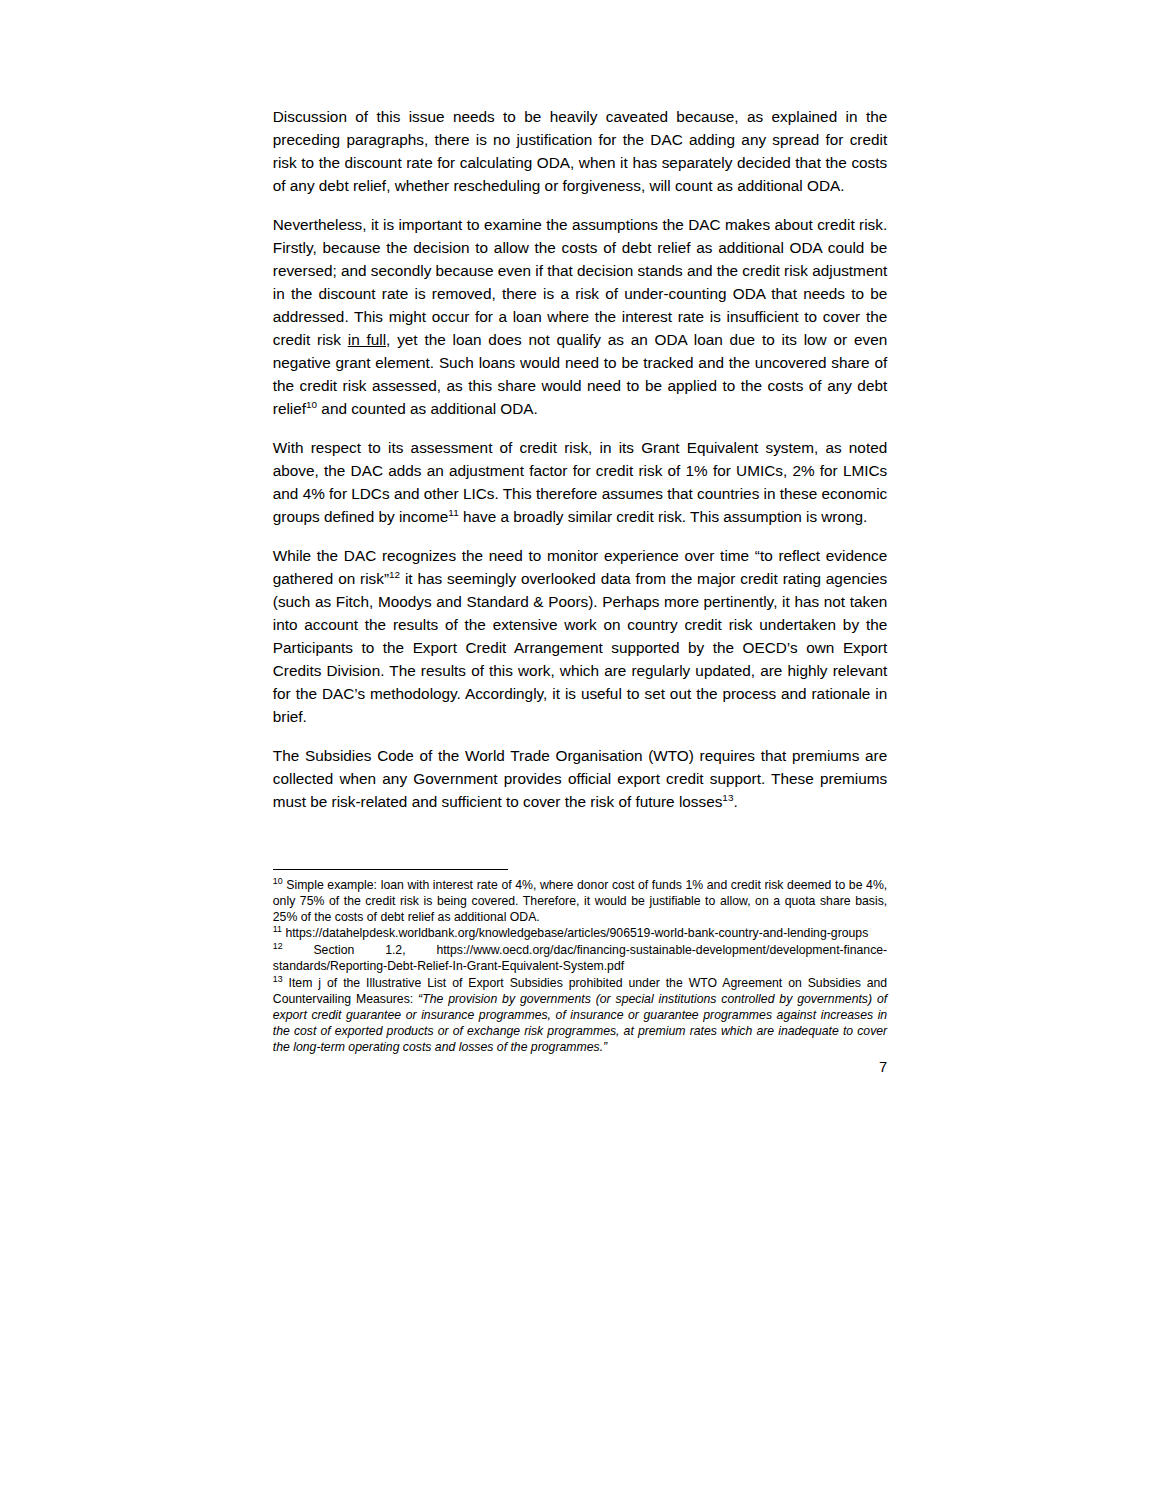Discussion of this issue needs to be heavily caveated because, as explained in the preceding paragraphs, there is no justification for the DAC adding any spread for credit risk to the discount rate for calculating ODA, when it has separately decided that the costs of any debt relief, whether rescheduling or forgiveness, will count as additional ODA.
Nevertheless, it is important to examine the assumptions the DAC makes about credit risk. Firstly, because the decision to allow the costs of debt relief as additional ODA could be reversed; and secondly because even if that decision stands and the credit risk adjustment in the discount rate is removed, there is a risk of under-counting ODA that needs to be addressed. This might occur for a loan where the interest rate is insufficient to cover the credit risk in full, yet the loan does not qualify as an ODA loan due to its low or even negative grant element. Such loans would need to be tracked and the uncovered share of the credit risk assessed, as this share would need to be applied to the costs of any debt relief10 and counted as additional ODA.
With respect to its assessment of credit risk, in its Grant Equivalent system, as noted above, the DAC adds an adjustment factor for credit risk of 1% for UMICs, 2% for LMICs and 4% for LDCs and other LICs. This therefore assumes that countries in these economic groups defined by income11 have a broadly similar credit risk. This assumption is wrong.
While the DAC recognizes the need to monitor experience over time “to reflect evidence gathered on risk”12 it has seemingly overlooked data from the major credit rating agencies (such as Fitch, Moodys and Standard & Poors). Perhaps more pertinently, it has not taken into account the results of the extensive work on country credit risk undertaken by the Participants to the Export Credit Arrangement supported by the OECD’s own Export Credits Division. The results of this work, which are regularly updated, are highly relevant for the DAC’s methodology. Accordingly, it is useful to set out the process and rationale in brief.
The Subsidies Code of the World Trade Organisation (WTO) requires that premiums are collected when any Government provides official export credit support. These premiums must be risk-related and sufficient to cover the risk of future losses13.
10 Simple example: loan with interest rate of 4%, where donor cost of funds 1% and credit risk deemed to be 4%, only 75% of the credit risk is being covered. Therefore, it would be justifiable to allow, on a quota share basis, 25% of the costs of debt relief as additional ODA.
11 https://datahelpdesk.worldbank.org/knowledgebase/articles/906519-world-bank-country-and-lending-groups
12 Section 1.2, https://www.oecd.org/dac/financing-sustainable-development/development-finance-standards/Reporting-Debt-Relief-In-Grant-Equivalent-System.pdf
13 Item j of the Illustrative List of Export Subsidies prohibited under the WTO Agreement on Subsidies and Countervailing Measures: “The provision by governments (or special institutions controlled by governments) of export credit guarantee or insurance programmes, of insurance or guarantee programmes against increases in the cost of exported products or of exchange risk programmes, at premium rates which are inadequate to cover the long-term operating costs and losses of the programmes.”
7